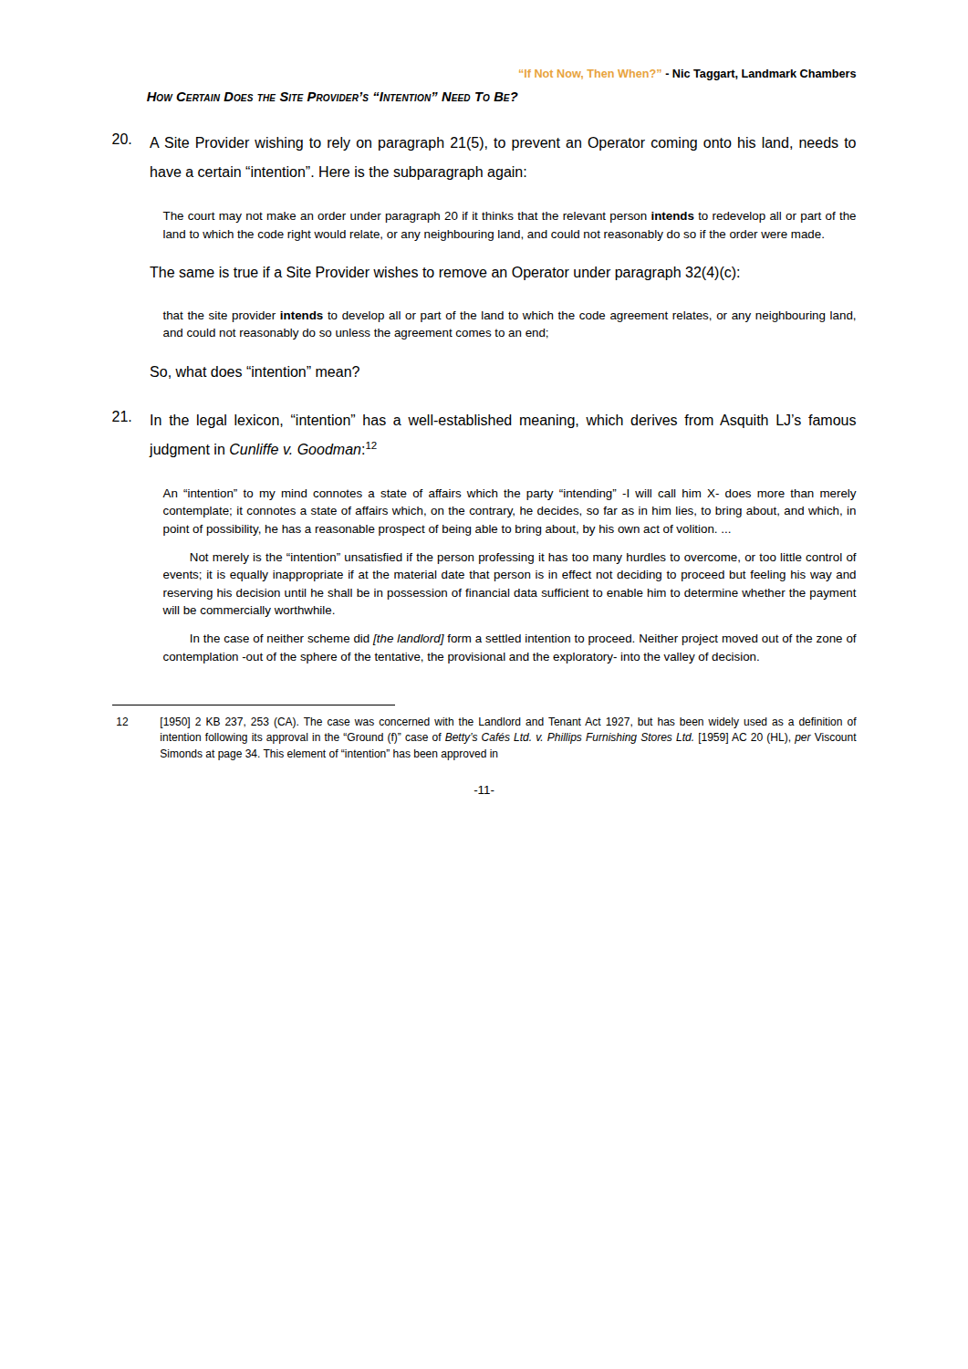“If Not Now, Then When?” - Nic Taggart, Landmark Chambers
How Certain Does the Site Provider’s “Intention” Need To Be?
20.
A Site Provider wishing to rely on paragraph 21(5), to prevent an Operator coming onto his land, needs to have a certain “intention”. Here is the subparagraph again:
The court may not make an order under paragraph 20 if it thinks that the relevant person intends to redevelop all or part of the land to which the code right would relate, or any neighbouring land, and could not reasonably do so if the order were made.
The same is true if a Site Provider wishes to remove an Operator under paragraph 32(4)(c):
that the site provider intends to develop all or part of the land to which the code agreement relates, or any neighbouring land, and could not reasonably do so unless the agreement comes to an end;
So, what does “intention” mean?
21.
In the legal lexicon, “intention” has a well-established meaning, which derives from Asquith LJ’s famous judgment in Cunliffe v. Goodman:12
An “intention” to my mind connotes a state of affairs which the party “intending” -I will call him X- does more than merely contemplate; it connotes a state of affairs which, on the contrary, he decides, so far as in him lies, to bring about, and which, in point of possibility, he has a reasonable prospect of being able to bring about, by his own act of volition. ...
Not merely is the “intention” unsatisfied if the person professing it has too many hurdles to overcome, or too little control of events; it is equally inappropriate if at the material date that person is in effect not deciding to proceed but feeling his way and reserving his decision until he shall be in possession of financial data sufficient to enable him to determine whether the payment will be commercially worthwhile.
In the case of neither scheme did [the landlord] form a settled intention to proceed. Neither project moved out of the zone of contemplation -out of the sphere of the tentative, the provisional and the exploratory- into the valley of decision.
12
[1950] 2 KB 237, 253 (CA). The case was concerned with the Landlord and Tenant Act 1927, but has been widely used as a definition of intention following its approval in the “Ground (f)” case of Betty’s Cafés Ltd. v. Phillips Furnishing Stores Ltd. [1959] AC 20 (HL), per Viscount Simonds at page 34. This element of “intention” has been approved in
-11-